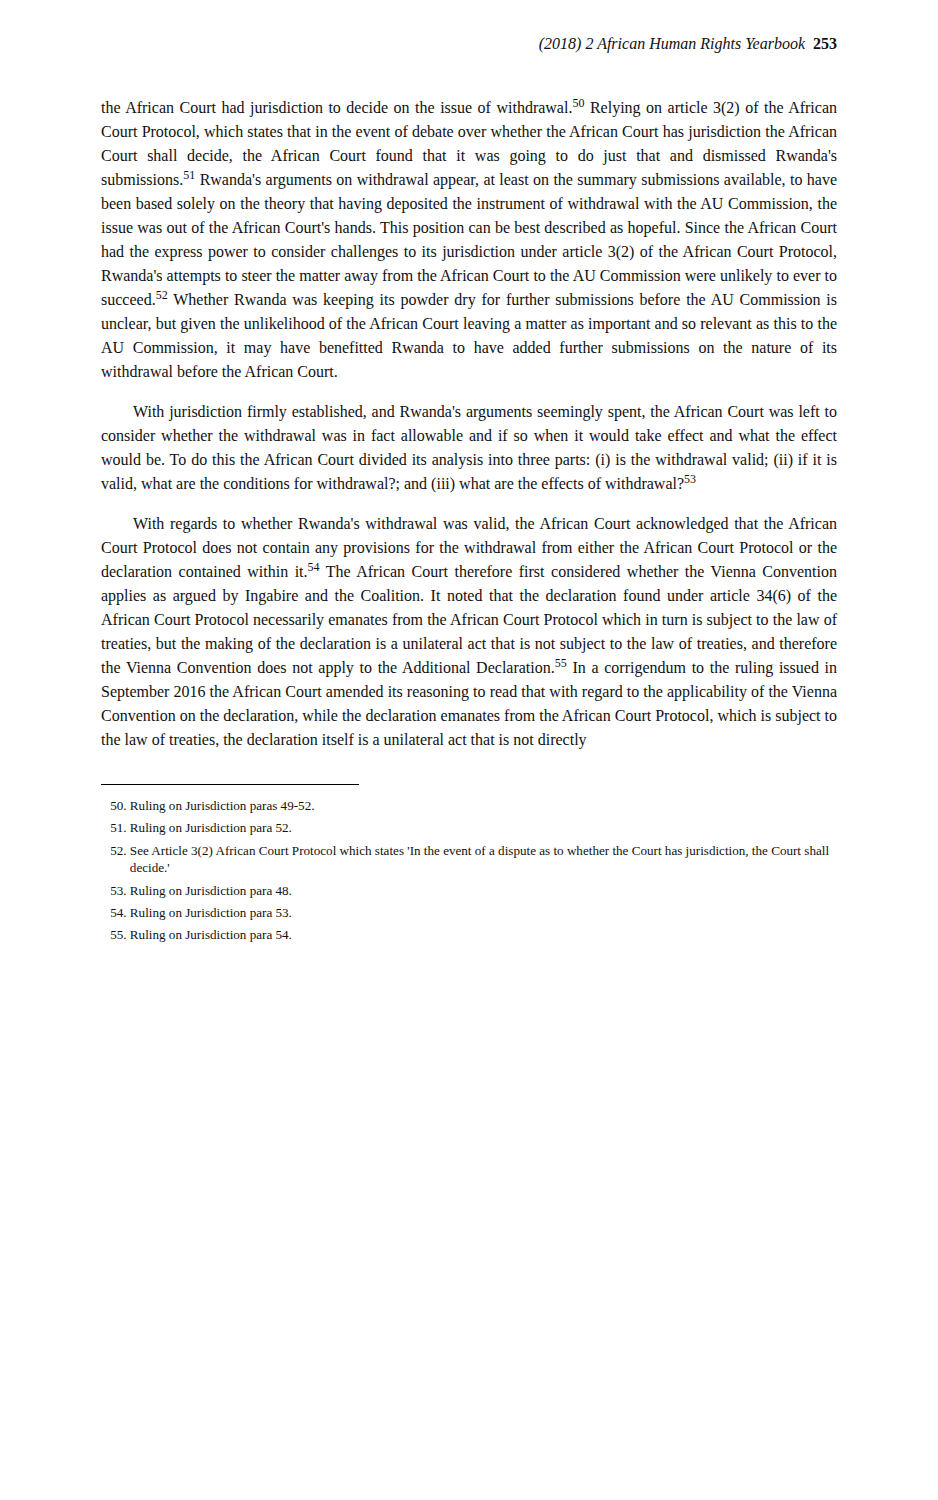(2018) 2 African Human Rights Yearbook 253
the African Court had jurisdiction to decide on the issue of withdrawal.50 Relying on article 3(2) of the African Court Protocol, which states that in the event of debate over whether the African Court has jurisdiction the African Court shall decide, the African Court found that it was going to do just that and dismissed Rwanda's submissions.51 Rwanda's arguments on withdrawal appear, at least on the summary submissions available, to have been based solely on the theory that having deposited the instrument of withdrawal with the AU Commission, the issue was out of the African Court's hands. This position can be best described as hopeful. Since the African Court had the express power to consider challenges to its jurisdiction under article 3(2) of the African Court Protocol, Rwanda's attempts to steer the matter away from the African Court to the AU Commission were unlikely to ever to succeed.52 Whether Rwanda was keeping its powder dry for further submissions before the AU Commission is unclear, but given the unlikelihood of the African Court leaving a matter as important and so relevant as this to the AU Commission, it may have benefitted Rwanda to have added further submissions on the nature of its withdrawal before the African Court.
With jurisdiction firmly established, and Rwanda's arguments seemingly spent, the African Court was left to consider whether the withdrawal was in fact allowable and if so when it would take effect and what the effect would be. To do this the African Court divided its analysis into three parts: (i) is the withdrawal valid; (ii) if it is valid, what are the conditions for withdrawal?; and (iii) what are the effects of withdrawal?53
With regards to whether Rwanda's withdrawal was valid, the African Court acknowledged that the African Court Protocol does not contain any provisions for the withdrawal from either the African Court Protocol or the declaration contained within it.54 The African Court therefore first considered whether the Vienna Convention applies as argued by Ingabire and the Coalition. It noted that the declaration found under article 34(6) of the African Court Protocol necessarily emanates from the African Court Protocol which in turn is subject to the law of treaties, but the making of the declaration is a unilateral act that is not subject to the law of treaties, and therefore the Vienna Convention does not apply to the Additional Declaration.55 In a corrigendum to the ruling issued in September 2016 the African Court amended its reasoning to read that with regard to the applicability of the Vienna Convention on the declaration, while the declaration emanates from the African Court Protocol, which is subject to the law of treaties, the declaration itself is a unilateral act that is not directly
Ruling on Jurisdiction paras 49-52.
Ruling on Jurisdiction para 52.
See Article 3(2) African Court Protocol which states 'In the event of a dispute as to whether the Court has jurisdiction, the Court shall decide.'
Ruling on Jurisdiction para 48.
Ruling on Jurisdiction para 53.
Ruling on Jurisdiction para 54.